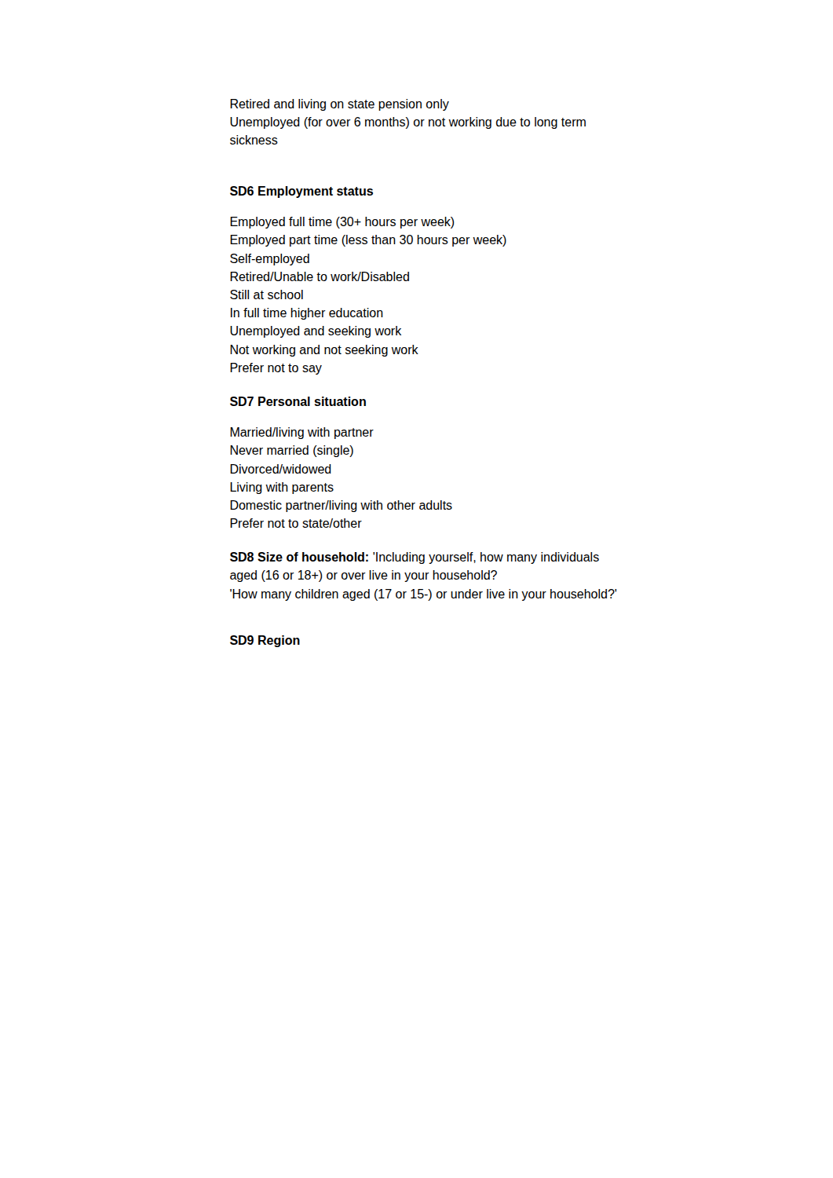Retired and living on state pension only
Unemployed (for over 6 months) or not working due to long term sickness
SD6 Employment status
Employed full time (30+ hours per week)
Employed part time (less than 30 hours per week)
Self-employed
Retired/Unable to work/Disabled
Still at school
In full time higher education
Unemployed and seeking work
Not working and not seeking work
Prefer not to say
SD7 Personal situation
Married/living with partner
Never married (single)
Divorced/widowed
Living with parents
Domestic partner/living with other adults
Prefer not to state/other
SD8 Size of household: 'Including yourself, how many individuals aged (16 or 18+) or over live in your household?
'How many children aged (17 or 15-) or under live in your household?'
SD9 Region